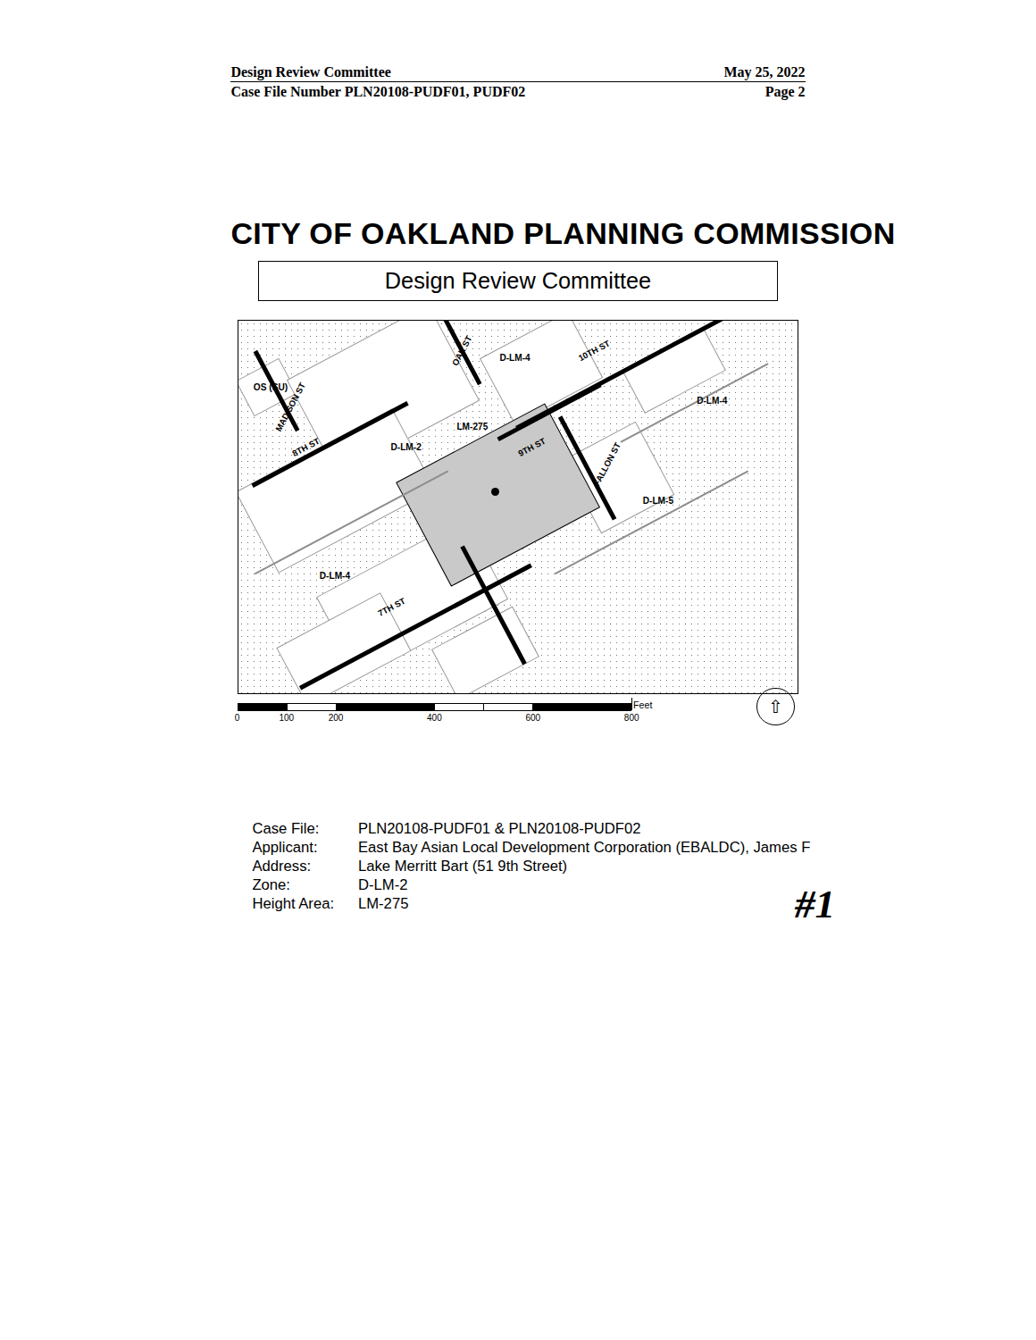Design Review Committee May 25, 2022
Case File Number PLN20108-PUDF01, PUDF02 Page 2
CITY OF OAKLAND PLANNING COMMISSION
Design Review Committee
OS (SU)
OAK ST
D-LM-4
10TH ST
D-LM-4
MADISON ST
LM-275
D-LM-2
8TH ST
9TH ST
FALLON ST
D-LM-5
D-LM-4
7TH ST
Feet
0 100 200 400 600 800
⇧
| Case File: | PLN20108-PUDF01 & PLN20108-PUDF02 |
| Applicant: | East Bay Asian Local Development Corporation (EBALDC), James F |
| Address: | Lake Merritt Bart (51 9th Street) |
| Zone: | D-LM-2 |
| Height Area: | LM-275 |
#1